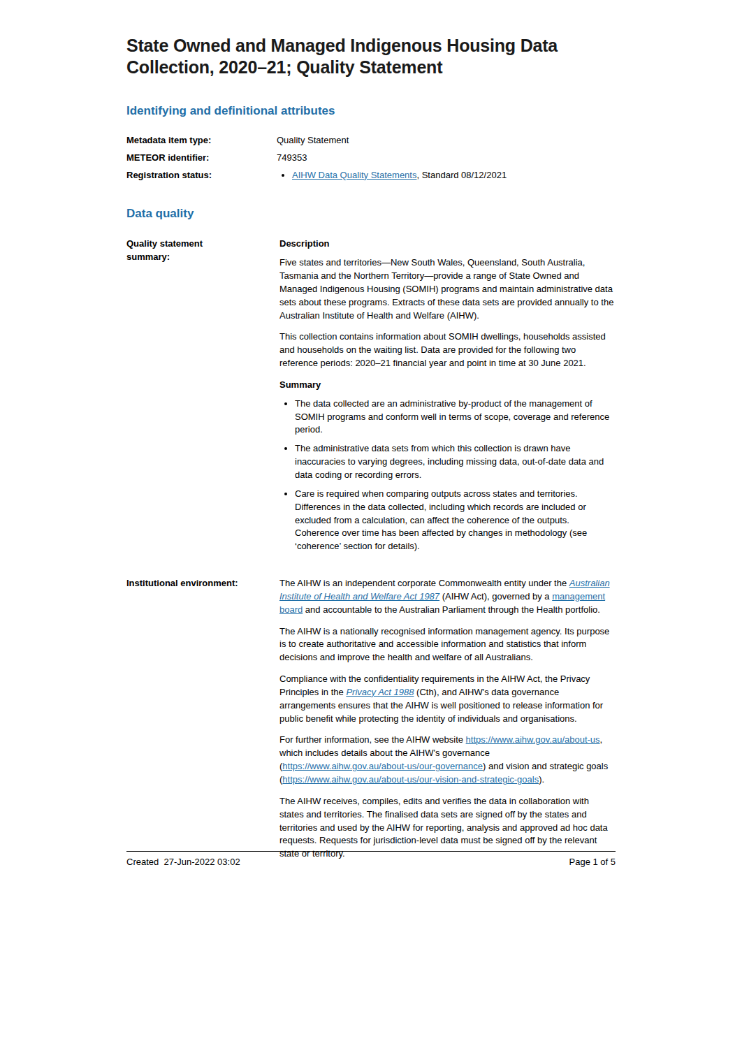State Owned and Managed Indigenous Housing Data
Collection, 2020–21; Quality Statement
Identifying and definitional attributes
| Metadata item type: | Quality Statement |
| METEOR identifier: | 749353 |
| Registration status: | AIHW Data Quality Statements , Standard 08/12/2021 |
Data quality
Quality statement
summary:
Description
Five states and territories—New South Wales, Queensland, South Australia, Tasmania and the Northern Territory—provide a range of State Owned and Managed Indigenous Housing (SOMIH) programs and maintain administrative data sets about these programs. Extracts of these data sets are provided annually to the Australian Institute of Health and Welfare (AIHW).
This collection contains information about SOMIH dwellings, households assisted and households on the waiting list. Data are provided for the following two reference periods: 2020–21 financial year and point in time at 30 June 2021.
Summary
The data collected are an administrative by-product of the management of SOMIH programs and conform well in terms of scope, coverage and reference period.
The administrative data sets from which this collection is drawn have inaccuracies to varying degrees, including missing data, out-of-date data and data coding or recording errors.
Care is required when comparing outputs across states and territories. Differences in the data collected, including which records are included or excluded from a calculation, can affect the coherence of the outputs. Coherence over time has been affected by changes in methodology (see ‘coherence’ section for details).
Institutional environment:
The AIHW is an independent corporate Commonwealth entity under the Australian Institute of Health and Welfare Act 1987 (AIHW Act), governed by a management board and accountable to the Australian Parliament through the Health portfolio.
The AIHW is a nationally recognised information management agency. Its purpose is to create authoritative and accessible information and statistics that inform decisions and improve the health and welfare of all Australians.
Compliance with the confidentiality requirements in the AIHW Act, the Privacy Principles in the Privacy Act 1988 (Cth), and AIHW's data governance arrangements ensures that the AIHW is well positioned to release information for public benefit while protecting the identity of individuals and organisations.
For further information, see the AIHW website https://www.aihw.gov.au/about-us, which includes details about the AIHW's governance (https://www.aihw.gov.au/about-us/our-governance) and vision and strategic goals (https://www.aihw.gov.au/about-us/our-vision-and-strategic-goals).
The AIHW receives, compiles, edits and verifies the data in collaboration with states and territories. The finalised data sets are signed off by the states and territories and used by the AIHW for reporting, analysis and approved ad hoc data requests. Requests for jurisdiction-level data must be signed off by the relevant state or territory.
Created 27-Jun-2022 03:02 Page 1 of 5